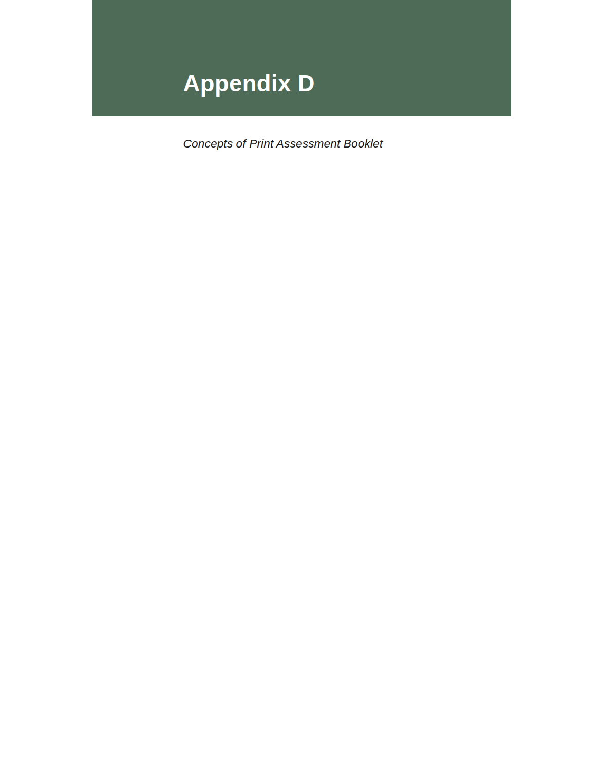Appendix D
Concepts of Print Assessment Booklet